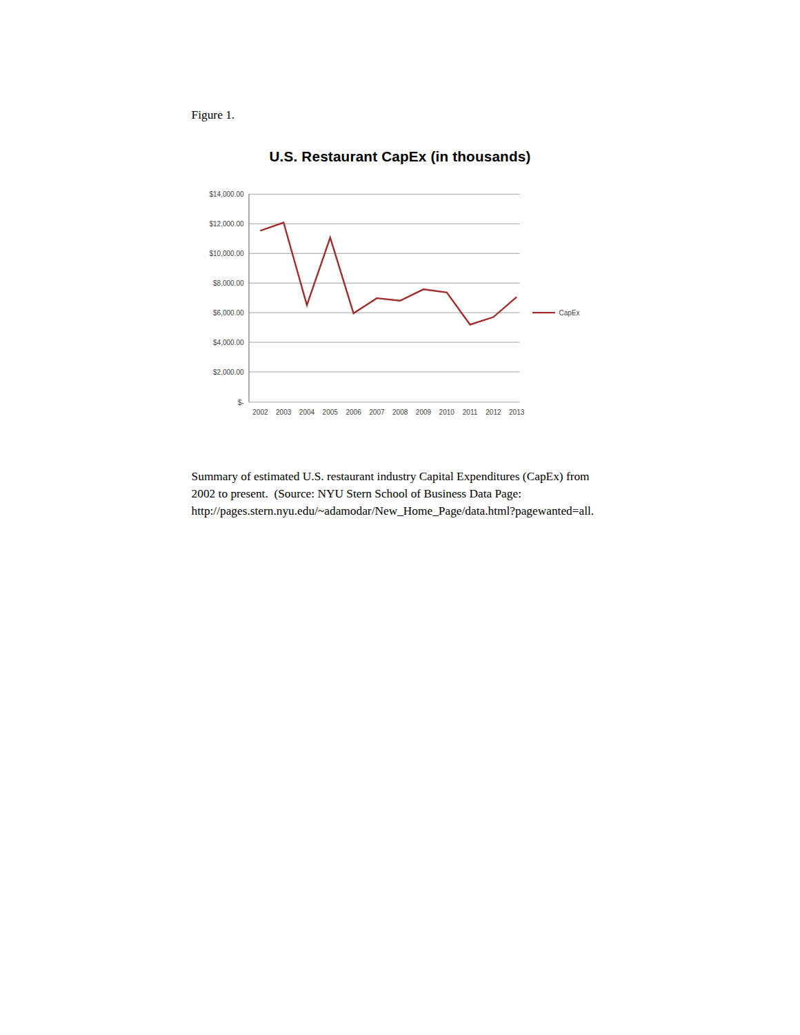Figure 1.
U.S. Restaurant CapEx (in thousands)
U.S. Restaurant CapEx (in thousands) $14,000.00 $12,000.00 $10,000.00 $8,000.00 $6,000.00 $4,000.00 $2,000.00 $- CapEx 2002 2003 2004 2005 2006 2007 2008 2009 2010 2011 2012 2013
Summary of estimated U.S. restaurant industry Capital Expenditures (CapEx) from 2002 to present. (Source: NYU Stern School of Business Data Page: http://pages.stern.nyu.edu/~adamodar/New_Home_Page/data.html?pagewanted=all.